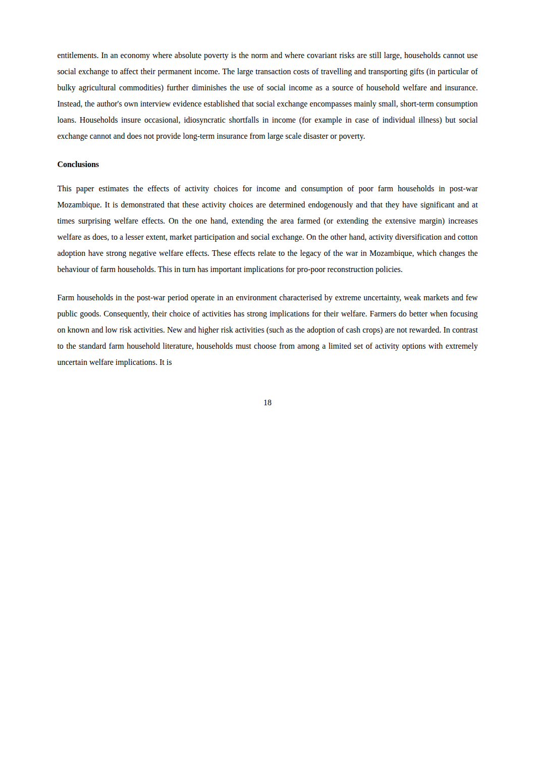entitlements. In an economy where absolute poverty is the norm and where covariant risks are still large, households cannot use social exchange to affect their permanent income. The large transaction costs of travelling and transporting gifts (in particular of bulky agricultural commodities) further diminishes the use of social income as a source of household welfare and insurance. Instead, the author's own interview evidence established that social exchange encompasses mainly small, short-term consumption loans. Households insure occasional, idiosyncratic shortfalls in income (for example in case of individual illness) but social exchange cannot and does not provide long-term insurance from large scale disaster or poverty.
Conclusions
This paper estimates the effects of activity choices for income and consumption of poor farm households in post-war Mozambique. It is demonstrated that these activity choices are determined endogenously and that they have significant and at times surprising welfare effects. On the one hand, extending the area farmed (or extending the extensive margin) increases welfare as does, to a lesser extent, market participation and social exchange. On the other hand, activity diversification and cotton adoption have strong negative welfare effects. These effects relate to the legacy of the war in Mozambique, which changes the behaviour of farm households. This in turn has important implications for pro-poor reconstruction policies.
Farm households in the post-war period operate in an environment characterised by extreme uncertainty, weak markets and few public goods. Consequently, their choice of activities has strong implications for their welfare. Farmers do better when focusing on known and low risk activities. New and higher risk activities (such as the adoption of cash crops) are not rewarded. In contrast to the standard farm household literature, households must choose from among a limited set of activity options with extremely uncertain welfare implications. It is
18